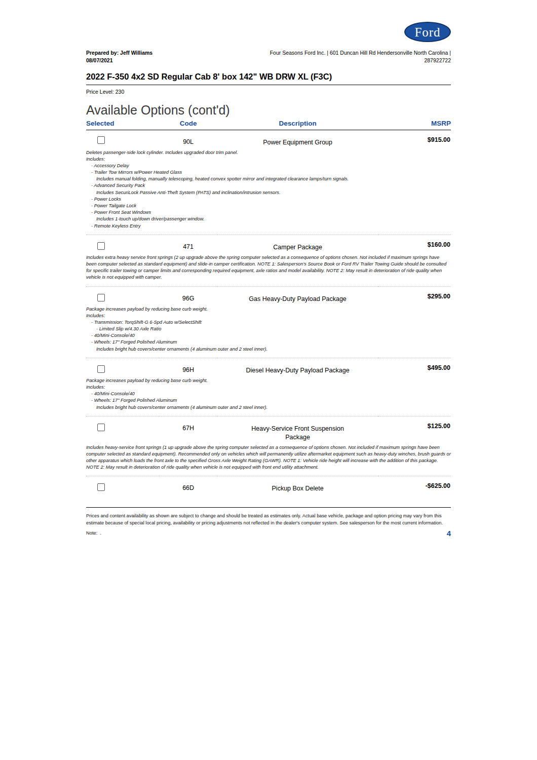Ford
Prepared by: Jeff Williams
08/07/2021
Four Seasons Ford Inc. | 601 Duncan Hill Rd Hendersonville North Carolina |
287922722
2022 F-350 4x2 SD Regular Cab 8' box 142" WB DRW XL (F3C)
Price Level: 230
Available Options (cont'd)
| Selected | Code | Description | MSRP |
| --- | --- | --- | --- |
| | 90L | Power Equipment Group | $915.00 |
| Deletes passenger-side lock cylinder. Includes upgraded door trim panel. Includes: - Accessory Delay - Trailer Tow Mirrors w/Power Heated Glass Includes manual folding, manually telescoping, heated convex spotter mirror and integrated clearance lamps/turn signals. - Advanced Security Pack Includes SecuriLock Passive Anti-Theft System (PATS) and inclination/intrusion sensors. - Power Locks - Power Tailgate Lock - Power Front Seat Windows Includes 1-touch up/down driver/passenger window. - Remote Keyless Entry |
| | 471 | Camper Package | $160.00 |
| Includes extra heavy service front springs (2 up upgrade above the spring computer selected as a consequence of options chosen. Not included if maximum springs have been computer selected as standard equipment) and slide-in camper certification. NOTE 1: Salesperson's Source Book or Ford RV Trailer Towing Guide should be consulted for specific trailer towing or camper limits and corresponding required equipment, axle ratios and model availability. NOTE 2: May result in deterioration of ride quality when vehicle is not equipped with camper. |
| | 96G | Gas Heavy-Duty Payload Package | $295.00 |
| Package increases payload by reducing base curb weight. Includes: - Transmission: TorqShift-G 6-Spd Auto w/SelectShift - Limited Slip w/4.30 Axle Ratio - 40/Mini-Console/40 - Wheels: 17" Forged Polished Aluminum Includes bright hub covers/center ornaments (4 aluminum outer and 2 steel inner). |
| | 96H | Diesel Heavy-Duty Payload Package | $495.00 |
| Package increases payload by reducing base curb weight. Includes: - 40/Mini-Console/40 - Wheels: 17" Forged Polished Aluminum Includes bright hub covers/center ornaments (4 aluminum outer and 2 steel inner). |
| | 67H | Heavy-Service Front Suspension Package | $125.00 |
| Includes heavy-service front springs (1 up upgrade above the spring computer selected as a consequence of options chosen. Not included if maximum springs have been computer selected as standard equipment). Recommended only on vehicles which will permanently utilize aftermarket equipment such as heavy-duty winches, brush guards or other apparatus which loads the front axle to the specified Gross Axle Weight Rating (GAWR). NOTE 1: Vehicle ride height will increase with the addition of this package. NOTE 2: May result in deterioration of ride quality when vehicle is not equipped with front end utility attachment. |
| | 66D | Pickup Box Delete | -$625.00 |
Prices and content availability as shown are subject to change and should be treated as estimates only. Actual base vehicle, package and option pricing may vary from this estimate because of special local pricing, availability or pricing adjustments not reflected in the dealer's computer system. See salesperson for the most current information.
Note: .
4